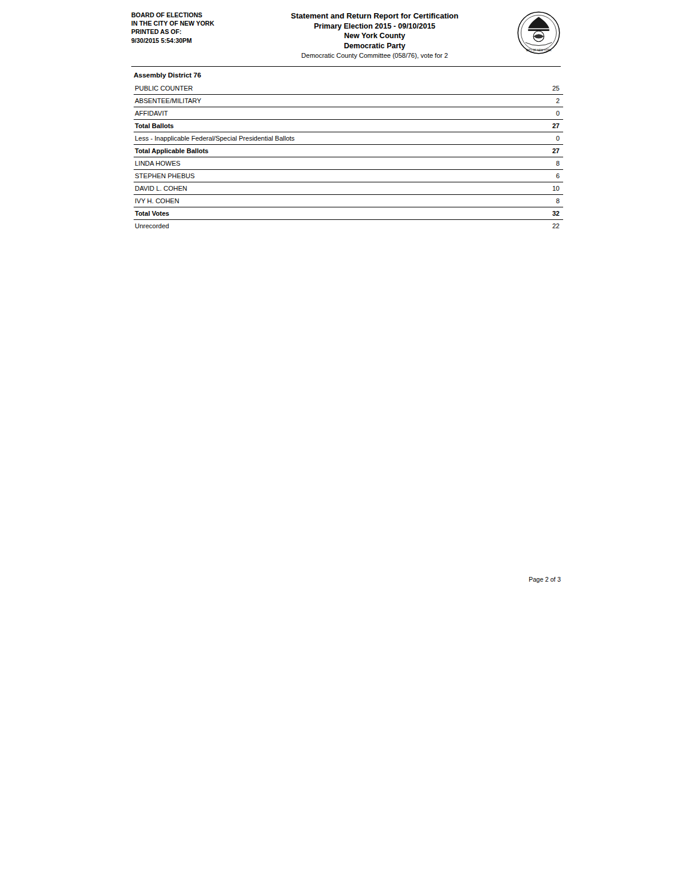BOARD OF ELECTIONS
IN THE CITY OF NEW YORK
PRINTED AS OF:
9/30/2015 5:54:30PM
Statement and Return Report for Certification
Primary Election 2015 - 09/10/2015
New York County
Democratic Party
Democratic County Committee (058/76), vote for 2
CITY OF NEW YORK
Assembly District 76
| PUBLIC COUNTER | 25 |
| ABSENTEE/MILITARY | 2 |
| AFFIDAVIT | 0 |
| Total Ballots | 27 |
| Less - Inapplicable Federal/Special Presidential Ballots | 0 |
| Total Applicable Ballots | 27 |
| LINDA HOWES | 8 |
| STEPHEN PHEBUS | 6 |
| DAVID L. COHEN | 10 |
| IVY H. COHEN | 8 |
| Total Votes | 32 |
| Unrecorded | 22 |
Page 2 of 3